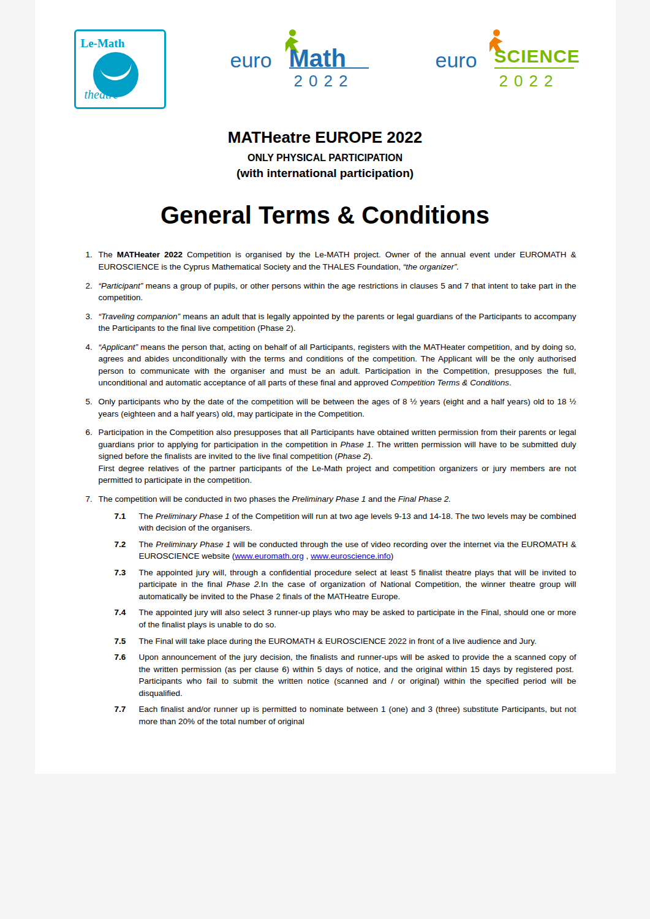Le-Math
theatre
euro
Math
2022
euro
SCIENCE
2022
MATHeatre EUROPE 2022
ONLY PHYSICAL PARTICIPATION
(with international participation)
General Terms & Conditions
The MATHeater 2022 Competition is organised by the Le-MATH project. Owner of the annual event under EUROMATH & EUROSCIENCE is the Cyprus Mathematical Society and the THALES Foundation, “the organizer”.
“Participant” means a group of pupils, or other persons within the age restrictions in clauses 5 and 7 that intent to take part in the competition.
“Traveling companion” means an adult that is legally appointed by the parents or legal guardians of the Participants to accompany the Participants to the final live competition (Phase 2).
“Applicant” means the person that, acting on behalf of all Participants, registers with the MATHeater competition, and by doing so, agrees and abides unconditionally with the terms and conditions of the competition. The Applicant will be the only authorised person to communicate with the organiser and must be an adult. Participation in the Competition, presupposes the full, unconditional and automatic acceptance of all parts of these final and approved Competition Terms & Conditions.
Only participants who by the date of the competition will be between the ages of 8 ½ years (eight and a half years) old to 18 ½ years (eighteen and a half years) old, may participate in the Competition.
Participation in the Competition also presupposes that all Participants have obtained written permission from their parents or legal guardians prior to applying for participation in the competition in Phase 1. The written permission will have to be submitted duly signed before the finalists are invited to the live final competition (Phase 2).
First degree relatives of the partner participants of the Le-Math project and competition organizers or jury members are not permitted to participate in the competition.
The competition will be conducted in two phases the Preliminary Phase 1 and the Final Phase 2.
7.1 The Preliminary Phase 1 of the Competition will run at two age levels 9-13 and 14-18. The two levels may be combined with decision of the organisers.
7.2 The Preliminary Phase 1 will be conducted through the use of video recording over the internet via the EUROMATH & EUROSCIENCE website (www.euromath.org , www.euroscience.info)
7.3 The appointed jury will, through a confidential procedure select at least 5 finalist theatre plays that will be invited to participate in the final Phase 2. In the case of organization of National Competition, the winner theatre group will automatically be invited to the Phase 2 finals of the MATHeatre Europe.
7.4 The appointed jury will also select 3 runner-up plays who may be asked to participate in the Final, should one or more of the finalist plays is unable to do so.
7.5 The Final will take place during the EUROMATH & EUROSCIENCE 2022 in front of a live audience and Jury.
7.6 Upon announcement of the jury decision, the finalists and runner-ups will be asked to provide the a scanned copy of the written permission (as per clause 6) within 5 days of notice, and the original within 15 days by registered post. Participants who fail to submit the written notice (scanned and / or original) within the specified period will be disqualified.
7.7 Each finalist and/or runner up is permitted to nominate between 1 (one) and 3 (three) substitute Participants, but not more than 20% of the total number of original